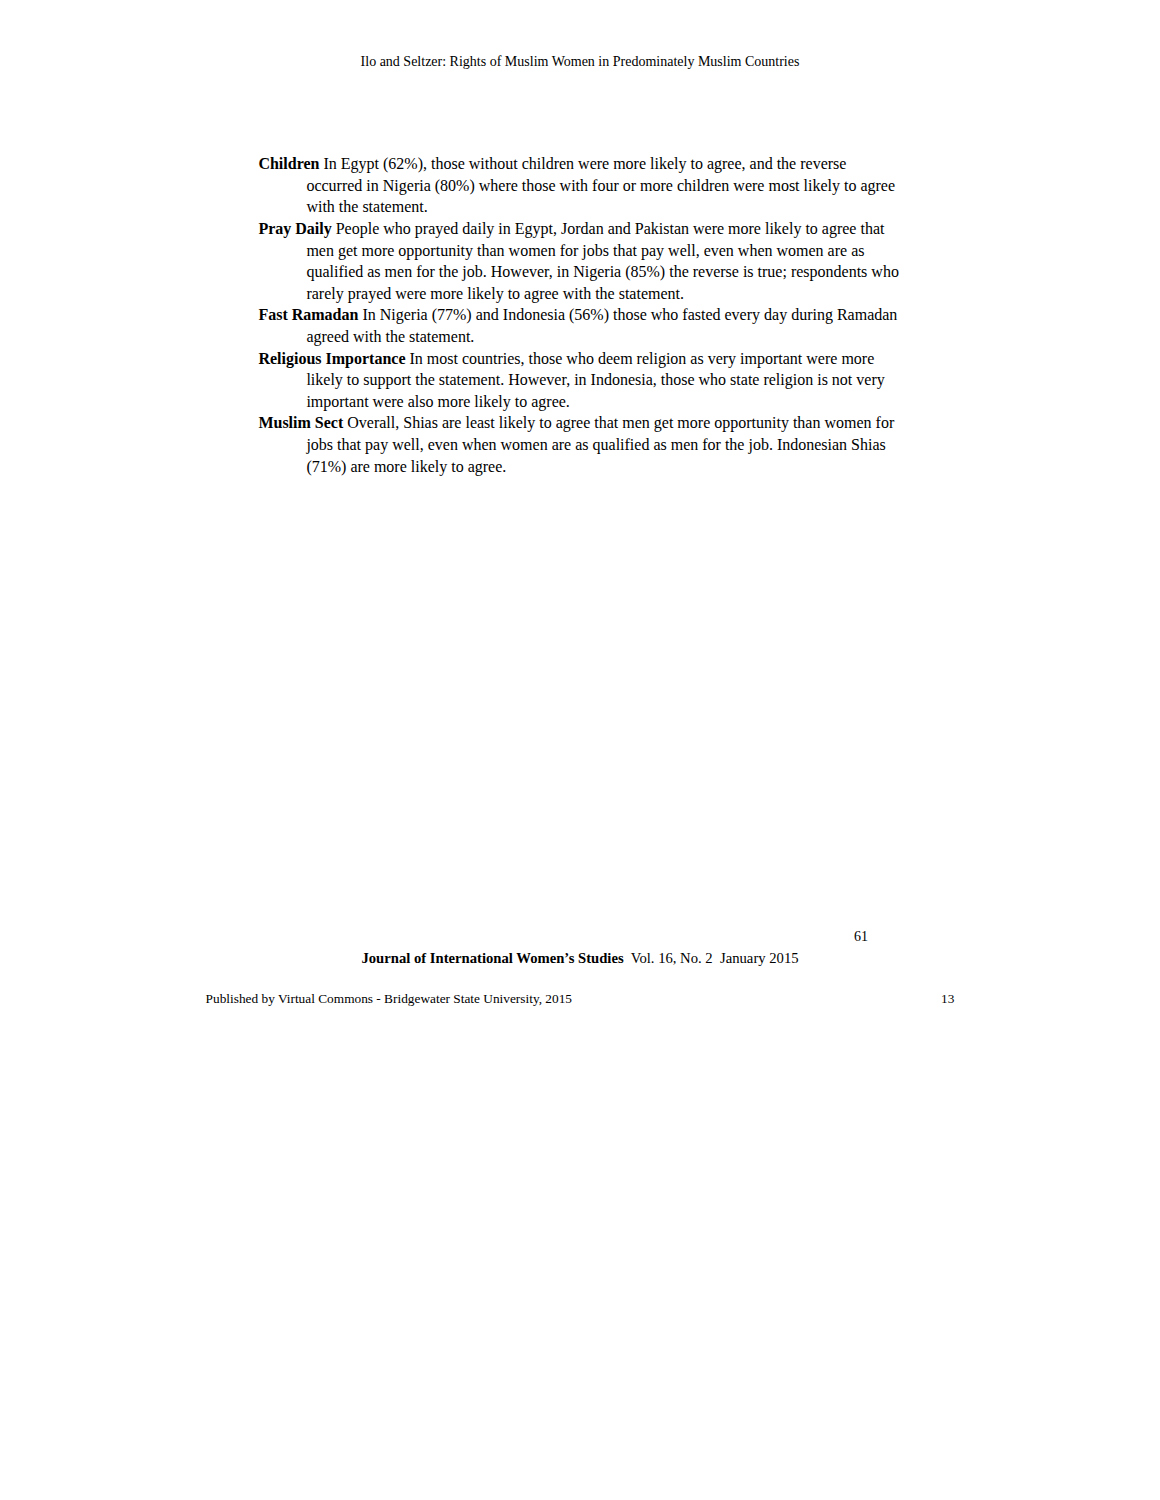Ilo and Seltzer: Rights of Muslim Women in Predominately Muslim Countries
Children In Egypt (62%), those without children were more likely to agree, and the reverse occurred in Nigeria (80%) where those with four or more children were most likely to agree with the statement.
Pray Daily People who prayed daily in Egypt, Jordan and Pakistan were more likely to agree that men get more opportunity than women for jobs that pay well, even when women are as qualified as men for the job. However, in Nigeria (85%) the reverse is true; respondents who rarely prayed were more likely to agree with the statement.
Fast Ramadan In Nigeria (77%) and Indonesia (56%) those who fasted every day during Ramadan agreed with the statement.
Religious Importance In most countries, those who deem religion as very important were more likely to support the statement. However, in Indonesia, those who state religion is not very important were also more likely to agree.
Muslim Sect Overall, Shias are least likely to agree that men get more opportunity than women for jobs that pay well, even when women are as qualified as men for the job. Indonesian Shias (71%) are more likely to agree.
61
Journal of International Women’s Studies Vol. 16, No. 2 January 2015
Published by Virtual Commons - Bridgewater State University, 2015 13